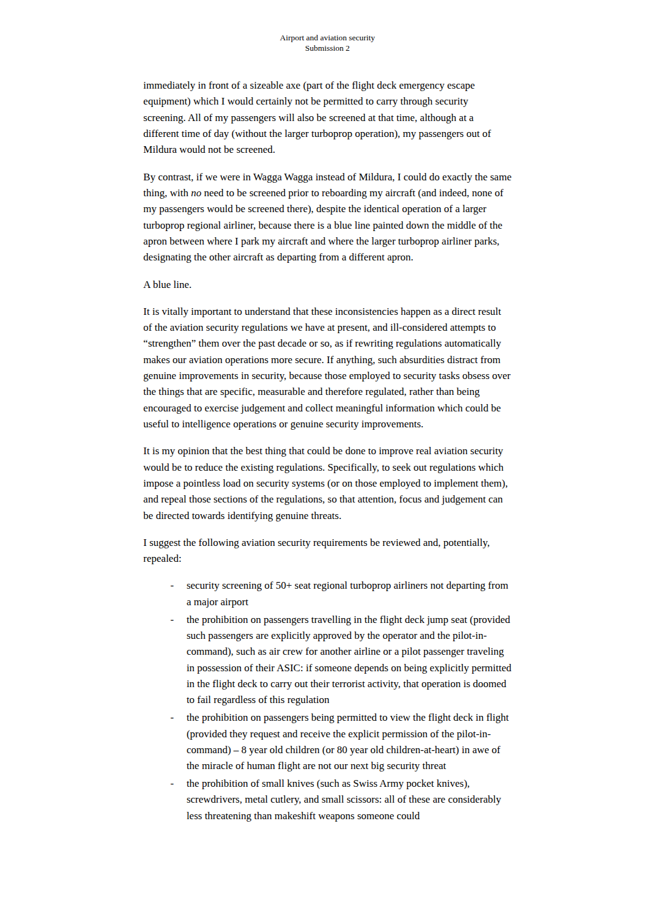Airport and aviation security Submission 2
immediately in front of a sizeable axe (part of the flight deck emergency escape equipment) which I would certainly not be permitted to carry through security screening. All of my passengers will also be screened at that time, although at a different time of day (without the larger turboprop operation), my passengers out of Mildura would not be screened.
By contrast, if we were in Wagga Wagga instead of Mildura, I could do exactly the same thing, with no need to be screened prior to reboarding my aircraft (and indeed, none of my passengers would be screened there), despite the identical operation of a larger turboprop regional airliner, because there is a blue line painted down the middle of the apron between where I park my aircraft and where the larger turboprop airliner parks, designating the other aircraft as departing from a different apron.
A blue line.
It is vitally important to understand that these inconsistencies happen as a direct result of the aviation security regulations we have at present, and ill-considered attempts to “strengthen” them over the past decade or so, as if rewriting regulations automatically makes our aviation operations more secure. If anything, such absurdities distract from genuine improvements in security, because those employed to security tasks obsess over the things that are specific, measurable and therefore regulated, rather than being encouraged to exercise judgement and collect meaningful information which could be useful to intelligence operations or genuine security improvements.
It is my opinion that the best thing that could be done to improve real aviation security would be to reduce the existing regulations. Specifically, to seek out regulations which impose a pointless load on security systems (or on those employed to implement them), and repeal those sections of the regulations, so that attention, focus and judgement can be directed towards identifying genuine threats.
I suggest the following aviation security requirements be reviewed and, potentially, repealed:
security screening of 50+ seat regional turboprop airliners not departing from a major airport
the prohibition on passengers travelling in the flight deck jump seat (provided such passengers are explicitly approved by the operator and the pilot-in-command), such as air crew for another airline or a pilot passenger traveling in possession of their ASIC: if someone depends on being explicitly permitted in the flight deck to carry out their terrorist activity, that operation is doomed to fail regardless of this regulation
the prohibition on passengers being permitted to view the flight deck in flight (provided they request and receive the explicit permission of the pilot-in-command) – 8 year old children (or 80 year old children-at-heart) in awe of the miracle of human flight are not our next big security threat
the prohibition of small knives (such as Swiss Army pocket knives), screwdrivers, metal cutlery, and small scissors: all of these are considerably less threatening than makeshift weapons someone could